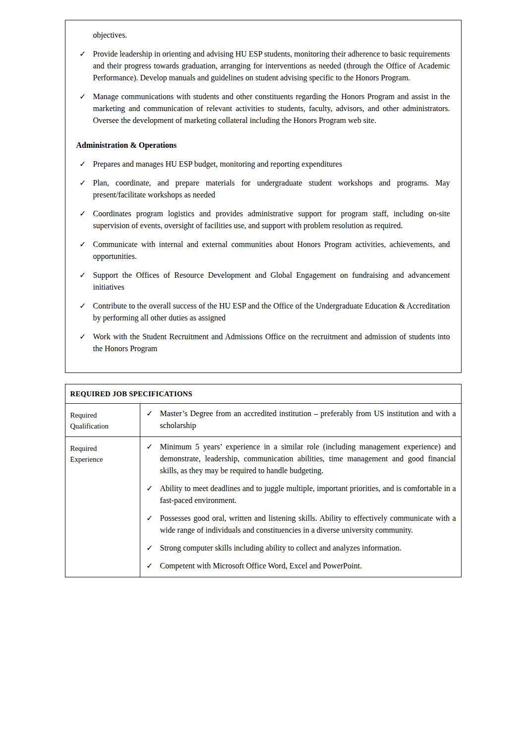objectives.
Provide leadership in orienting and advising HU ESP students, monitoring their adherence to basic requirements and their progress towards graduation, arranging for interventions as needed (through the Office of Academic Performance). Develop manuals and guidelines on student advising specific to the Honors Program.
Manage communications with students and other constituents regarding the Honors Program and assist in the marketing and communication of relevant activities to students, faculty, advisors, and other administrators. Oversee the development of marketing collateral including the Honors Program web site.
Administration & Operations
Prepares and manages HU ESP budget, monitoring and reporting expenditures
Plan, coordinate, and prepare materials for undergraduate student workshops and programs. May present/facilitate workshops as needed
Coordinates program logistics and provides administrative support for program staff, including on-site supervision of events, oversight of facilities use, and support with problem resolution as required.
Communicate with internal and external communities about Honors Program activities, achievements, and opportunities.
Support the Offices of Resource Development and Global Engagement on fundraising and advancement initiatives
Contribute to the overall success of the HU ESP and the Office of the Undergraduate Education & Accreditation by performing all other duties as assigned
Work with the Student Recruitment and Admissions Office on the recruitment and admission of students into the Honors Program
| REQUIRED JOB SPECIFICATIONS |
| --- |
| Required Qualification | Master’s Degree from an accredited institution – preferably from US institution and with a scholarship |
| Required Experience | Minimum 5 years’ experience in a similar role (including management experience) and demonstrate, leadership, communication abilities, time management and good financial skills, as they may be required to handle budgeting. Ability to meet deadlines and to juggle multiple, important priorities, and is comfortable in a fast-paced environment. Possesses good oral, written and listening skills. Ability to effectively communicate with a wide range of individuals and constituencies in a diverse university community. Strong computer skills including ability to collect and analyzes information. Competent with Microsoft Office Word, Excel and PowerPoint. |